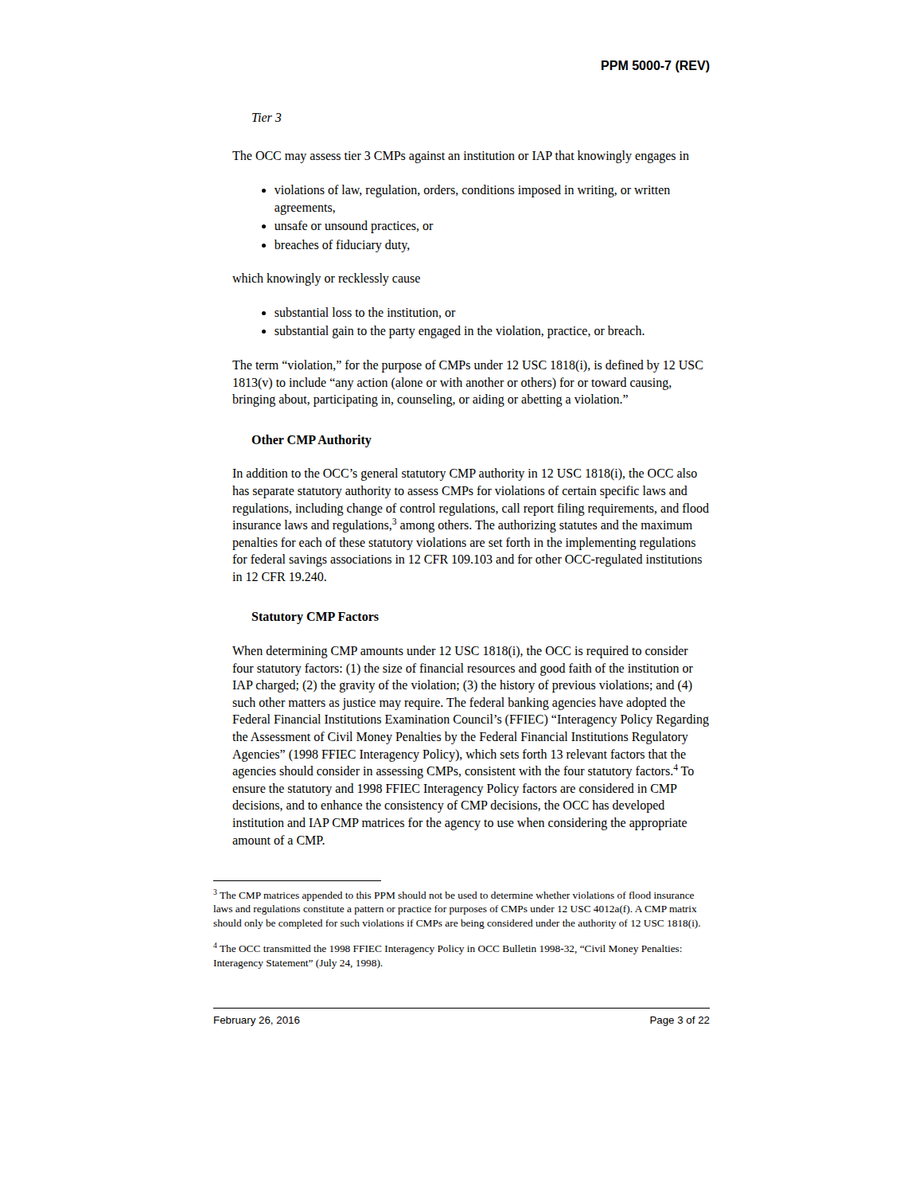PPM 5000-7 (REV)
Tier 3
The OCC may assess tier 3 CMPs against an institution or IAP that knowingly engages in
violations of law, regulation, orders, conditions imposed in writing, or written agreements,
unsafe or unsound practices, or
breaches of fiduciary duty,
which knowingly or recklessly cause
substantial loss to the institution, or
substantial gain to the party engaged in the violation, practice, or breach.
The term “violation,” for the purpose of CMPs under 12 USC 1818(i), is defined by 12 USC 1813(v) to include “any action (alone or with another or others) for or toward causing, bringing about, participating in, counseling, or aiding or abetting a violation.”
Other CMP Authority
In addition to the OCC’s general statutory CMP authority in 12 USC 1818(i), the OCC also has separate statutory authority to assess CMPs for violations of certain specific laws and regulations, including change of control regulations, call report filing requirements, and flood insurance laws and regulations,3 among others. The authorizing statutes and the maximum penalties for each of these statutory violations are set forth in the implementing regulations for federal savings associations in 12 CFR 109.103 and for other OCC-regulated institutions in 12 CFR 19.240.
Statutory CMP Factors
When determining CMP amounts under 12 USC 1818(i), the OCC is required to consider four statutory factors: (1) the size of financial resources and good faith of the institution or IAP charged; (2) the gravity of the violation; (3) the history of previous violations; and (4) such other matters as justice may require. The federal banking agencies have adopted the Federal Financial Institutions Examination Council’s (FFIEC) “Interagency Policy Regarding the Assessment of Civil Money Penalties by the Federal Financial Institutions Regulatory Agencies” (1998 FFIEC Interagency Policy), which sets forth 13 relevant factors that the agencies should consider in assessing CMPs, consistent with the four statutory factors.4 To ensure the statutory and 1998 FFIEC Interagency Policy factors are considered in CMP decisions, and to enhance the consistency of CMP decisions, the OCC has developed institution and IAP CMP matrices for the agency to use when considering the appropriate amount of a CMP.
3 The CMP matrices appended to this PPM should not be used to determine whether violations of flood insurance laws and regulations constitute a pattern or practice for purposes of CMPs under 12 USC 4012a(f). A CMP matrix should only be completed for such violations if CMPs are being considered under the authority of 12 USC 1818(i).
4 The OCC transmitted the 1998 FFIEC Interagency Policy in OCC Bulletin 1998-32, “Civil Money Penalties: Interagency Statement” (July 24, 1998).
February 26, 2016 Page 3 of 22